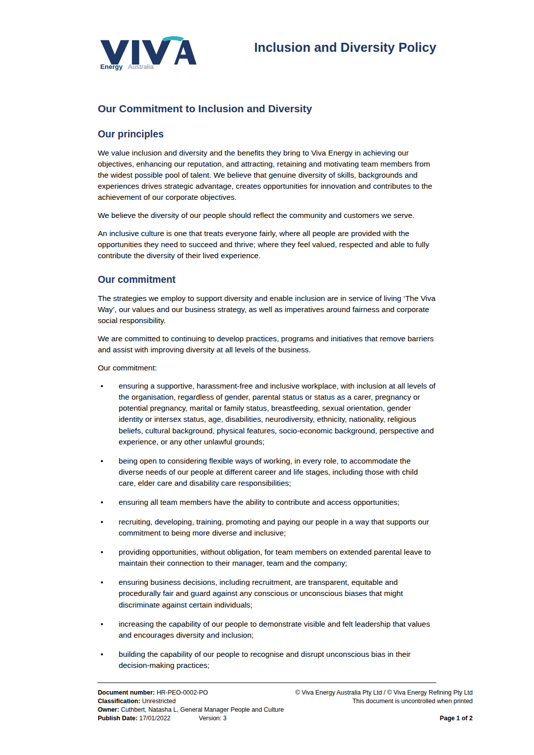Energy Australia
Inclusion and Diversity Policy
Our Commitment to Inclusion and Diversity
Our principles
We value inclusion and diversity and the benefits they bring to Viva Energy in achieving our objectives, enhancing our reputation, and attracting, retaining and motivating team members from the widest possible pool of talent. We believe that genuine diversity of skills, backgrounds and experiences drives strategic advantage, creates opportunities for innovation and contributes to the achievement of our corporate objectives.
We believe the diversity of our people should reflect the community and customers we serve.
An inclusive culture is one that treats everyone fairly, where all people are provided with the opportunities they need to succeed and thrive; where they feel valued, respected and able to fully contribute the diversity of their lived experience.
Our commitment
The strategies we employ to support diversity and enable inclusion are in service of living ‘The Viva Way’, our values and our business strategy, as well as imperatives around fairness and corporate social responsibility.
We are committed to continuing to develop practices, programs and initiatives that remove barriers and assist with improving diversity at all levels of the business.
Our commitment:
ensuring a supportive, harassment-free and inclusive workplace, with inclusion at all levels of the organisation, regardless of gender, parental status or status as a carer, pregnancy or potential pregnancy, marital or family status, breastfeeding, sexual orientation, gender identity or intersex status, age, disabilities, neurodiversity, ethnicity, nationality, religious beliefs, cultural background, physical features, socio-economic background, perspective and experience, or any other unlawful grounds;
being open to considering flexible ways of working, in every role, to accommodate the diverse needs of our people at different career and life stages, including those with child care, elder care and disability care responsibilities;
ensuring all team members have the ability to contribute and access opportunities;
recruiting, developing, training, promoting and paying our people in a way that supports our commitment to being more diverse and inclusive;
providing opportunities, without obligation, for team members on extended parental leave to maintain their connection to their manager, team and the company;
ensuring business decisions, including recruitment, are transparent, equitable and procedurally fair and guard against any conscious or unconscious biases that might discriminate against certain individuals;
increasing the capability of our people to demonstrate visible and felt leadership that values and encourages diversity and inclusion;
building the capability of our people to recognise and disrupt unconscious bias in their decision-making practices;
Document number: HR-PEO-0002-PO
Classification: Unrestricted
Owner: Cuthbert, Natasha L, General Manager People and Culture
Publish Date: 17/01/2022 Version: 3
© Viva Energy Australia Pty Ltd / © Viva Energy Refining Pty Ltd
This document is uncontrolled when printed
Page 1 of 2